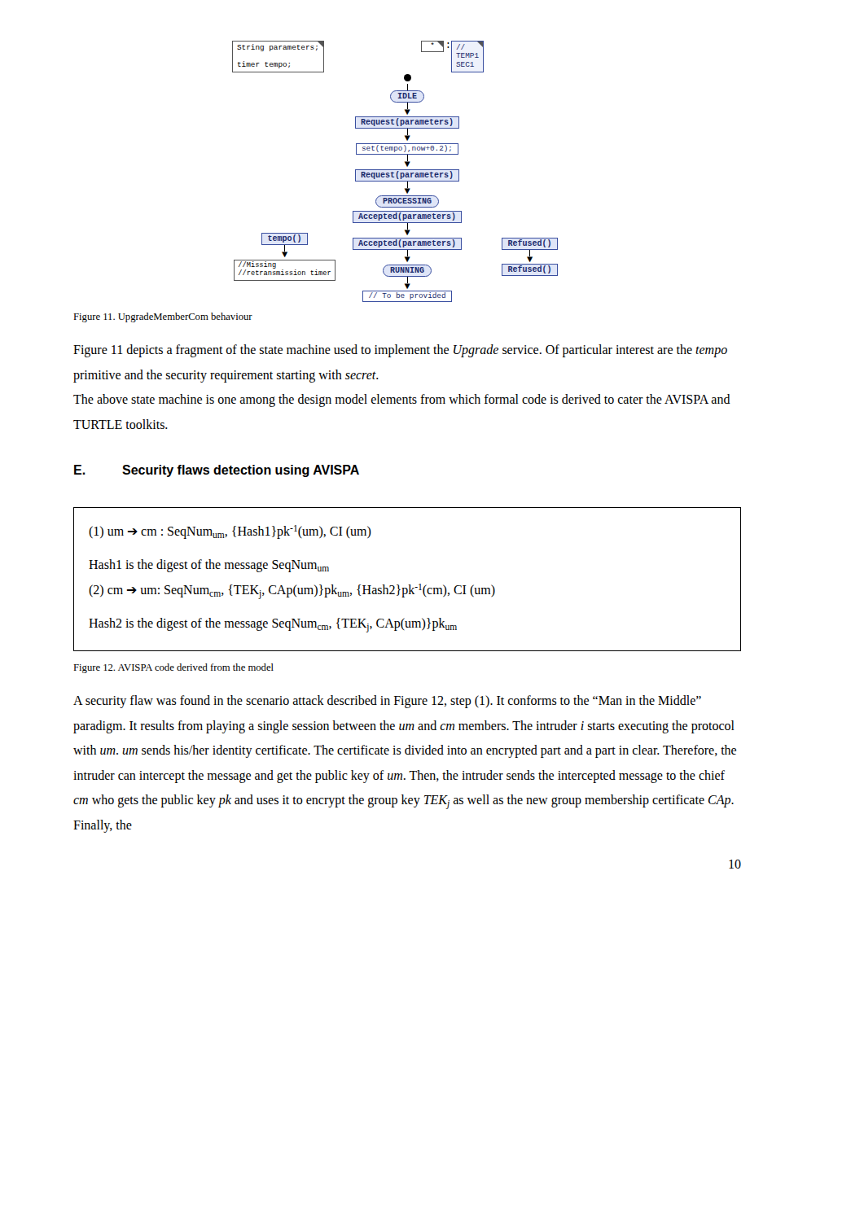| String parameters; timer tempo; | | / * / : / // TEMP1 SEC1 / |
| | IDLE ▼ Request(parameters) ▼ set(tempo),now+0.2); ▼ Request(parameters) ▼ PROCESSING | |
| tempo() ▼ //Missing //retransmission timer | Accepted(parameters) ▼ Accepted(parameters) ▼ RUNNING ▼ // To be provided | Refused() ▼ Refused() |
Figure 11. UpgradeMemberCom behaviour
Figure 11 depicts a fragment of the state machine used to implement the Upgrade service. Of particular interest are the tempo primitive and the security requirement starting with secret.
The above state machine is one among the design model elements from which formal code is derived to cater the AVISPA and TURTLE toolkits.
E. Security flaws detection using AVISPA
(1) um ➔ cm : SeqNumum, {Hash1}pk-1(um), CI (um)
Hash1 is the digest of the message SeqNumum
(2) cm ➔ um: SeqNumcm, {TEKj, CAp(um)}pkum, {Hash2}pk-1(cm), CI (um)
Hash2 is the digest of the message SeqNumcm, {TEKj, CAp(um)}pkum
Figure 12. AVISPA code derived from the model
A security flaw was found in the scenario attack described in Figure 12, step (1). It conforms to the “Man in the Middle” paradigm. It results from playing a single session between the um and cm members. The intruder i starts executing the protocol with um. um sends his/her identity certificate. The certificate is divided into an encrypted part and a part in clear. Therefore, the intruder can intercept the message and get the public key of um. Then, the intruder sends the intercepted message to the chief cm who gets the public key pk and uses it to encrypt the group key TEKj as well as the new group membership certificate CAp. Finally, the
10